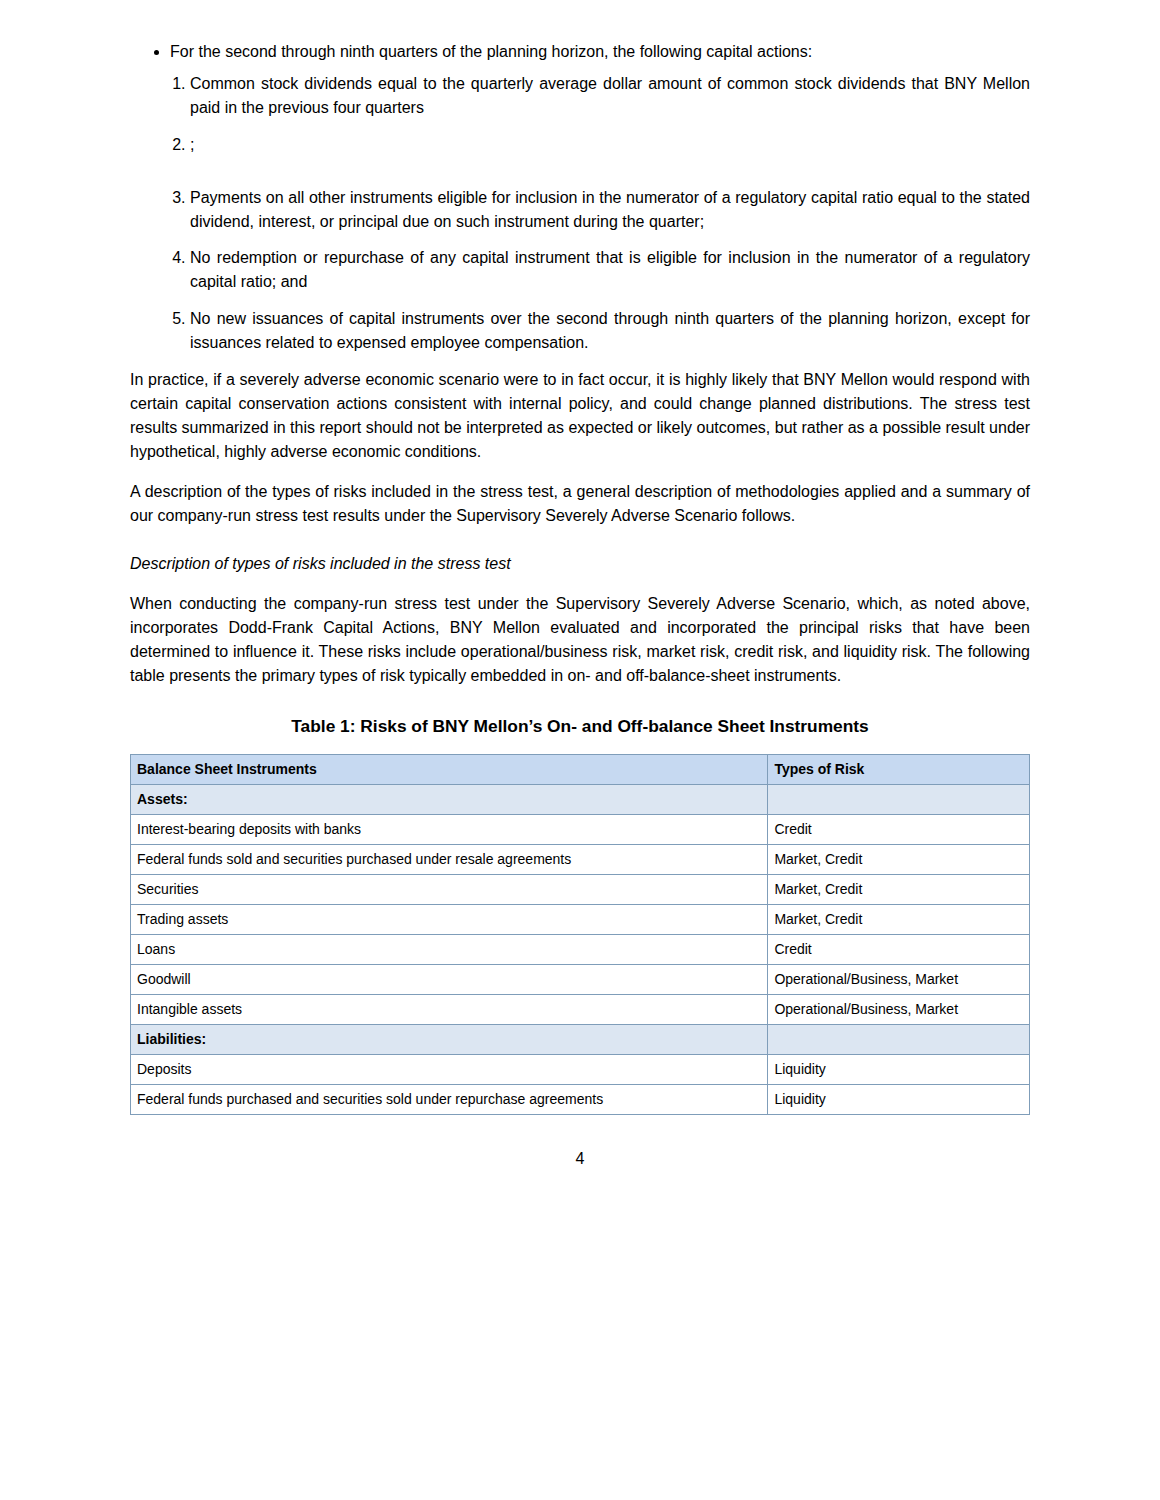For the second through ninth quarters of the planning horizon, the following capital actions:
Common stock dividends equal to the quarterly average dollar amount of common stock dividends that BNY Mellon paid in the previous four quarters
;
Payments on all other instruments eligible for inclusion in the numerator of a regulatory capital ratio equal to the stated dividend, interest, or principal due on such instrument during the quarter;
No redemption or repurchase of any capital instrument that is eligible for inclusion in the numerator of a regulatory capital ratio; and
No new issuances of capital instruments over the second through ninth quarters of the planning horizon, except for issuances related to expensed employee compensation.
In practice, if a severely adverse economic scenario were to in fact occur, it is highly likely that BNY Mellon would respond with certain capital conservation actions consistent with internal policy, and could change planned distributions. The stress test results summarized in this report should not be interpreted as expected or likely outcomes, but rather as a possible result under hypothetical, highly adverse economic conditions.
A description of the types of risks included in the stress test, a general description of methodologies applied and a summary of our company-run stress test results under the Supervisory Severely Adverse Scenario follows.
Description of types of risks included in the stress test
When conducting the company-run stress test under the Supervisory Severely Adverse Scenario, which, as noted above, incorporates Dodd-Frank Capital Actions, BNY Mellon evaluated and incorporated the principal risks that have been determined to influence it. These risks include operational/business risk, market risk, credit risk, and liquidity risk. The following table presents the primary types of risk typically embedded in on- and off-balance-sheet instruments.
Table 1: Risks of BNY Mellon’s On- and Off-balance Sheet Instruments
| Balance Sheet Instruments | Types of Risk |
| --- | --- |
| Assets: | |
| Interest-bearing deposits with banks | Credit |
| Federal funds sold and securities purchased under resale agreements | Market, Credit |
| Securities | Market, Credit |
| Trading assets | Market, Credit |
| Loans | Credit |
| Goodwill | Operational/Business, Market |
| Intangible assets | Operational/Business, Market |
| Liabilities: | |
| Deposits | Liquidity |
| Federal funds purchased and securities sold under repurchase agreements | Liquidity |
4